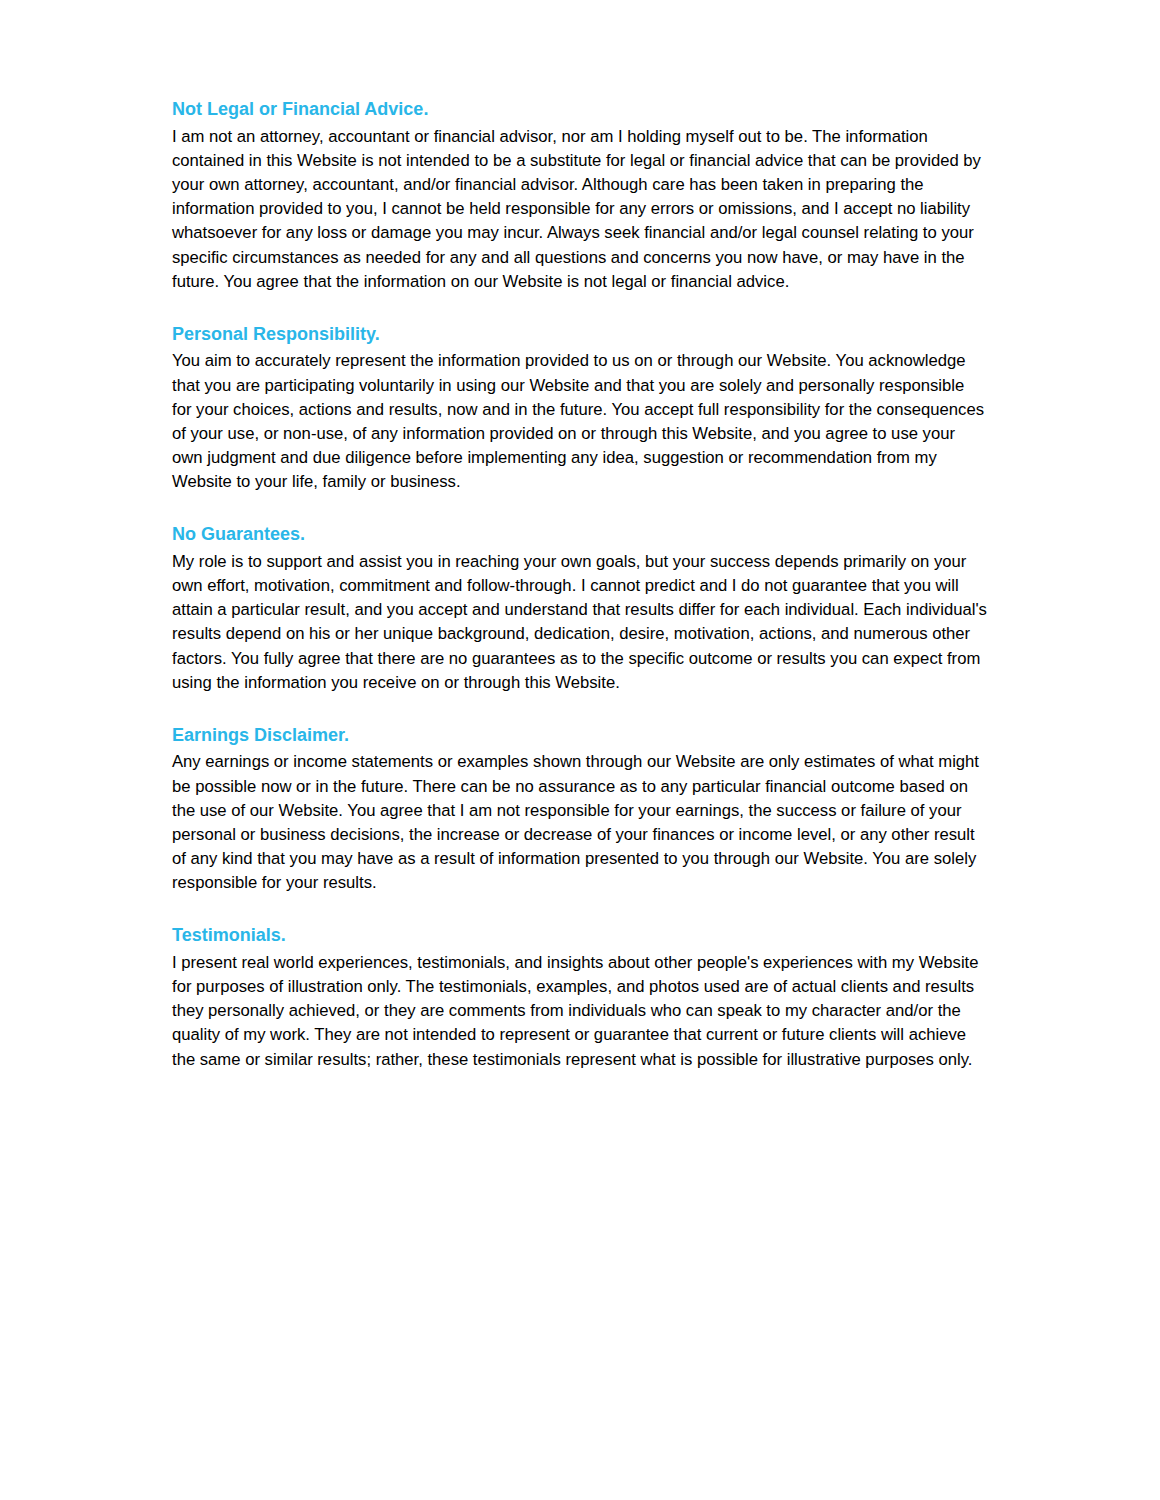Not Legal or Financial Advice.
I am not an attorney, accountant or financial advisor, nor am I holding myself out to be. The information contained in this Website is not intended to be a substitute for legal or financial advice that can be provided by your own attorney, accountant, and/or financial advisor. Although care has been taken in preparing the information provided to you, I cannot be held responsible for any errors or omissions, and I accept no liability whatsoever for any loss or damage you may incur. Always seek financial and/or legal counsel relating to your specific circumstances as needed for any and all questions and concerns you now have, or may have in the future. You agree that the information on our Website is not legal or financial advice.
Personal Responsibility.
You aim to accurately represent the information provided to us on or through our Website. You acknowledge that you are participating voluntarily in using our Website and that you are solely and personally responsible for your choices, actions and results, now and in the future. You accept full responsibility for the consequences of your use, or non-use, of any information provided on or through this Website, and you agree to use your own judgment and due diligence before implementing any idea, suggestion or recommendation from my Website to your life, family or business.
No Guarantees.
My role is to support and assist you in reaching your own goals, but your success depends primarily on your own effort, motivation, commitment and follow-through. I cannot predict and I do not guarantee that you will attain a particular result, and you accept and understand that results differ for each individual. Each individual's results depend on his or her unique background, dedication, desire, motivation, actions, and numerous other factors. You fully agree that there are no guarantees as to the specific outcome or results you can expect from using the information you receive on or through this Website.
Earnings Disclaimer.
Any earnings or income statements or examples shown through our Website are only estimates of what might be possible now or in the future. There can be no assurance as to any particular financial outcome based on the use of our Website. You agree that I am not responsible for your earnings, the success or failure of your personal or business decisions, the increase or decrease of your finances or income level, or any other result of any kind that you may have as a result of information presented to you through our Website. You are solely responsible for your results.
Testimonials.
I present real world experiences, testimonials, and insights about other people's experiences with my Website for purposes of illustration only. The testimonials, examples, and photos used are of actual clients and results they personally achieved, or they are comments from individuals who can speak to my character and/or the quality of my work. They are not intended to represent or guarantee that current or future clients will achieve the same or similar results; rather, these testimonials represent what is possible for illustrative purposes only.